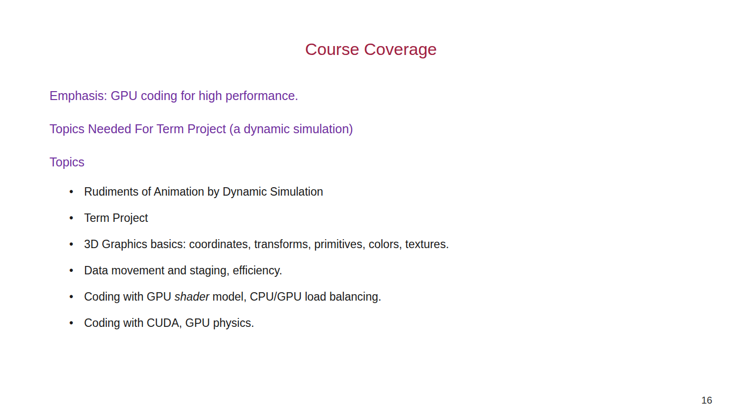Course Coverage
Emphasis: GPU coding for high performance.
Topics Needed For Term Project (a dynamic simulation)
Topics
Rudiments of Animation by Dynamic Simulation
Term Project
3D Graphics basics: coordinates, transforms, primitives, colors, textures.
Data movement and staging, efficiency.
Coding with GPU shader model, CPU/GPU load balancing.
Coding with CUDA, GPU physics.
16